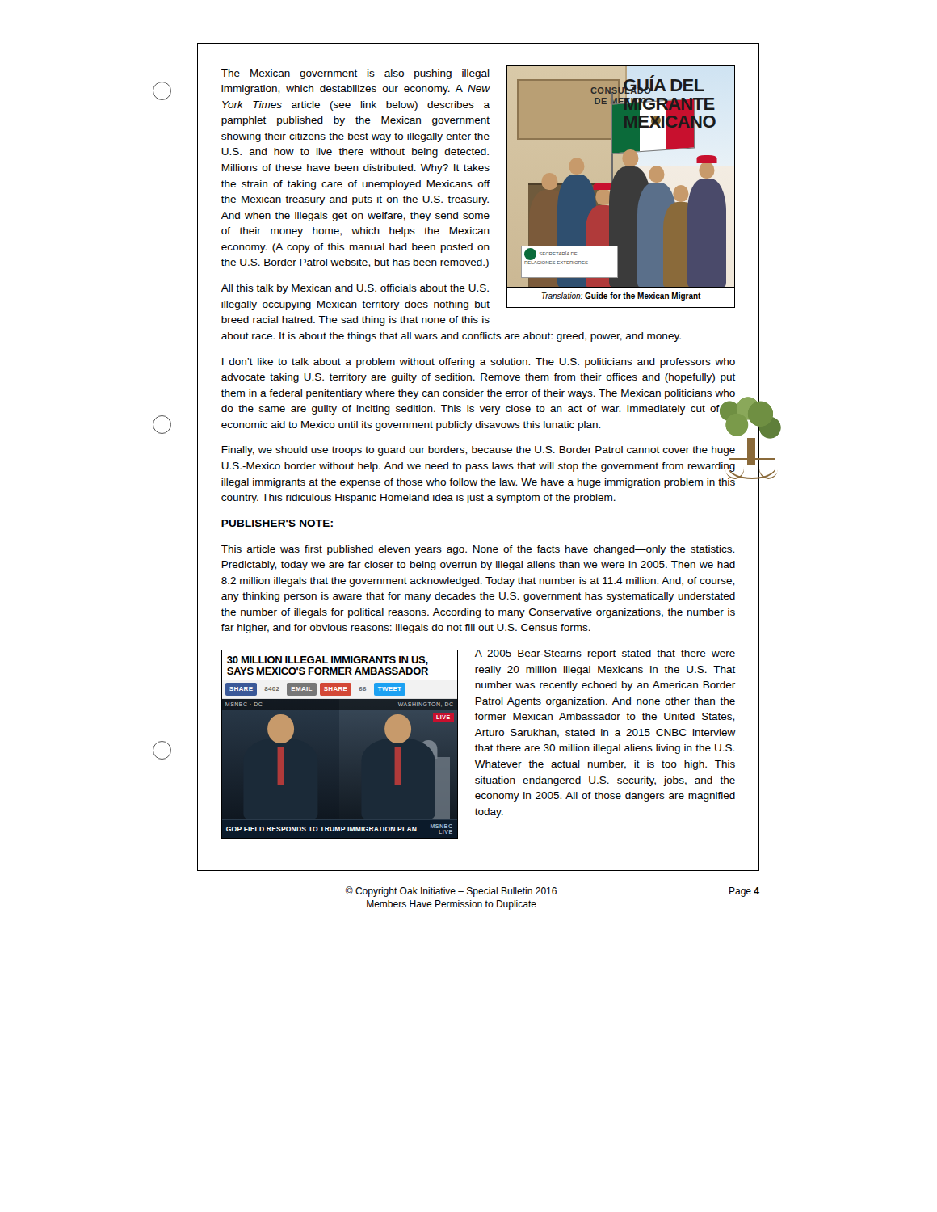CONSULADO
DE MEXICO
GUÍA DEL
MIGRANTE
MEXICANO
SECRETARÍA DE
RELACIONES EXTERIORES
Translation: Guide for the Mexican Migrant
The Mexican government is also pushing illegal immigration, which destabilizes our economy. A New York Times article (see link below) describes a pamphlet published by the Mexican government showing their citizens the best way to illegally enter the U.S. and how to live there without being detected. Millions of these have been distributed. Why? It takes the strain of taking care of unemployed Mexicans off the Mexican treasury and puts it on the U.S. treasury. And when the illegals get on welfare, they send some of their money home, which helps the Mexican economy. (A copy of this manual had been posted on the U.S. Border Patrol website, but has been removed.)
All this talk by Mexican and U.S. officials about the U.S. illegally occupying Mexican territory does nothing but breed racial hatred. The sad thing is that none of this is about race. It is about the things that all wars and conflicts are about: greed, power, and money.
I don’t like to talk about a problem without offering a solution. The U.S. politicians and professors who advocate taking U.S. territory are guilty of sedition. Remove them from their offices and (hopefully) put them in a federal penitentiary where they can consider the error of their ways. The Mexican politicians who do the same are guilty of inciting sedition. This is very close to an act of war. Immediately cut of all economic aid to Mexico until its government publicly disavows this lunatic plan.
Finally, we should use troops to guard our borders, because the U.S. Border Patrol cannot cover the huge U.S.-Mexico border without help. And we need to pass laws that will stop the government from rewarding illegal immigrants at the expense of those who follow the law. We have a huge immigration problem in this country. This ridiculous Hispanic Homeland idea is just a symptom of the problem.
PUBLISHER'S NOTE:
This article was first published eleven years ago. None of the facts have changed—only the statistics. Predictably, today we are far closer to being overrun by illegal aliens than we were in 2005. Then we had 8.2 million illegals that the government acknowledged. Today that number is at 11.4 million. And, of course, any thinking person is aware that for many decades the U.S. government has systematically understated the number of illegals for political reasons. According to many Conservative organizations, the number is far higher, and for obvious reasons: illegals do not fill out U.S. Census forms.
30 MILLION ILLEGAL IMMIGRANTS IN US,
SAYS MEXICO'S FORMER AMBASSADOR
SHARE 8402 EMAIL SHARE 66 TWEET
MSNBC · DC WASHINGTON, DC
LIVE
GOP FIELD RESPONDS TO TRUMP IMMIGRATION PLAN
MSNBC
LIVE
A 2005 Bear-Stearns report stated that there were really 20 million illegal Mexicans in the U.S. That number was recently echoed by an American Border Patrol Agents organization. And none other than the former Mexican Ambassador to the United States, Arturo Sarukhan, stated in a 2015 CNBC interview that there are 30 million illegal aliens living in the U.S. Whatever the actual number, it is too high. This situation endangered U.S. security, jobs, and the economy in 2005. All of those dangers are magnified today.
© Copyright Oak Initiative – Special Bulletin 2016
Members Have Permission to Duplicate
Page 4